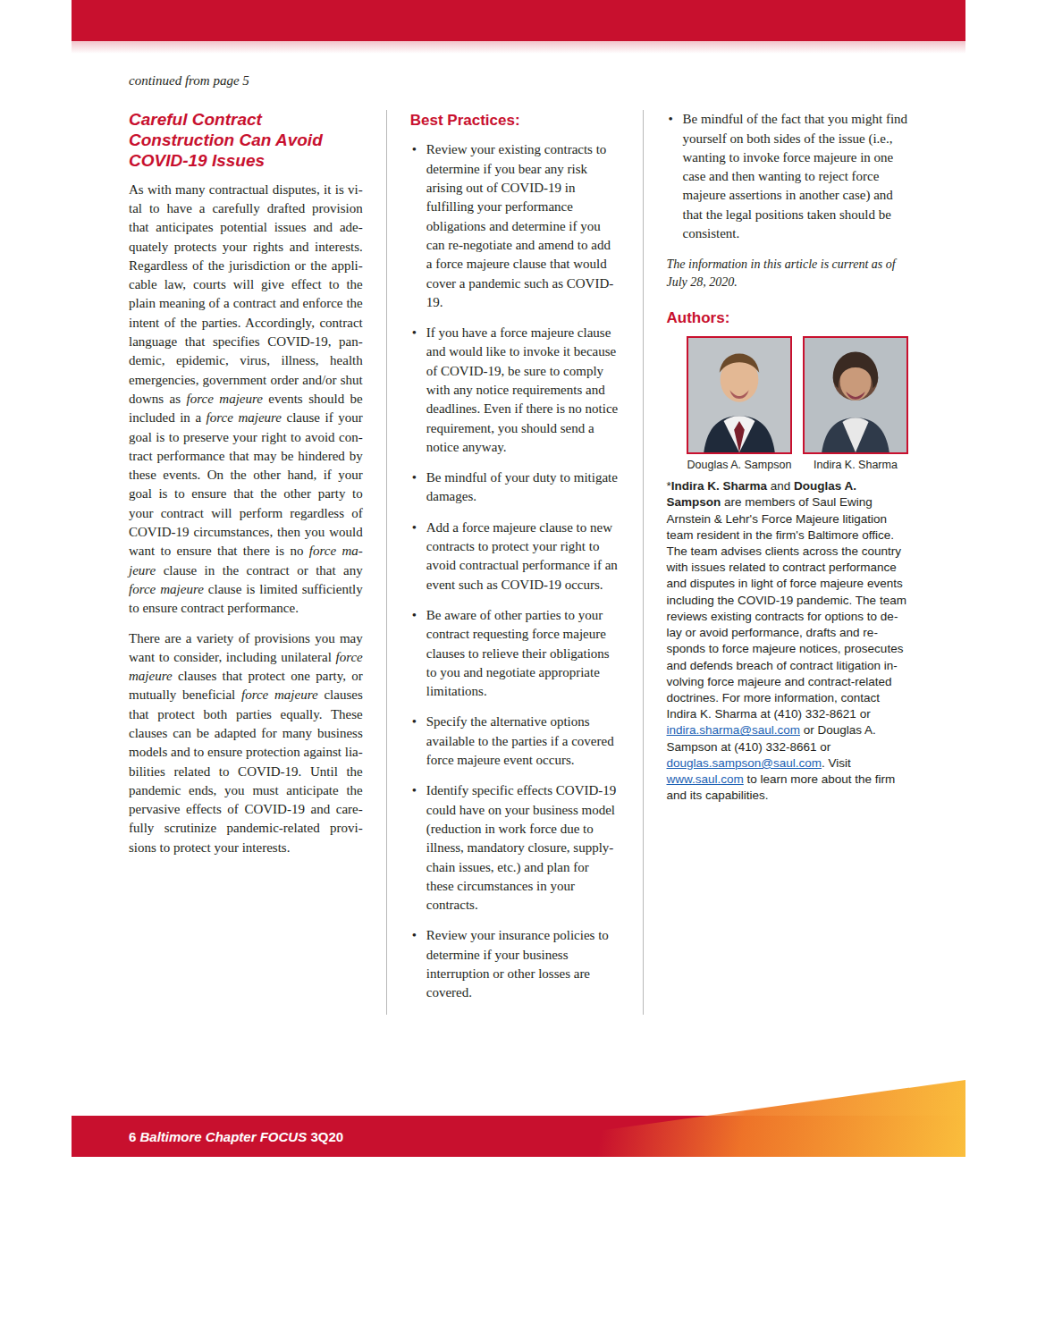continued from page 5
Careful Contract Construction Can Avoid COVID-19 Issues
As with many contractual disputes, it is vital to have a carefully drafted provision that anticipates potential issues and adequately protects your rights and interests. Regardless of the jurisdiction or the applicable law, courts will give effect to the plain meaning of a contract and enforce the intent of the parties. Accordingly, contract language that specifies COVID-19, pandemic, epidemic, virus, illness, health emergencies, government order and/or shut downs as force majeure events should be included in a force majeure clause if your goal is to preserve your right to avoid contract performance that may be hindered by these events. On the other hand, if your goal is to ensure that the other party to your contract will perform regardless of COVID-19 circumstances, then you would want to ensure that there is no force majeure clause in the contract or that any force majeure clause is limited sufficiently to ensure contract performance.
There are a variety of provisions you may want to consider, including unilateral force majeure clauses that protect one party, or mutually beneficial force majeure clauses that protect both parties equally. These clauses can be adapted for many business models and to ensure protection against liabilities related to COVID-19. Until the pandemic ends, you must anticipate the pervasive effects of COVID-19 and carefully scrutinize pandemic-related provisions to protect your interests.
Best Practices:
Review your existing contracts to determine if you bear any risk arising out of COVID-19 in fulfilling your performance obligations and determine if you can re-negotiate and amend to add a force majeure clause that would cover a pandemic such as COVID-19.
If you have a force majeure clause and would like to invoke it because of COVID-19, be sure to comply with any notice requirements and deadlines. Even if there is no notice requirement, you should send a notice anyway.
Be mindful of your duty to mitigate damages.
Add a force majeure clause to new contracts to protect your right to avoid contractual performance if an event such as COVID-19 occurs.
Be aware of other parties to your contract requesting force majeure clauses to relieve their obligations to you and negotiate appropriate limitations.
Specify the alternative options available to the parties if a covered force majeure event occurs.
Identify specific effects COVID-19 could have on your business model (reduction in work force due to illness, mandatory closure, supply-chain issues, etc.) and plan for these circumstances in your contracts.
Review your insurance policies to determine if your business interruption or other losses are covered.
Be mindful of the fact that you might find yourself on both sides of the issue (i.e., wanting to invoke force majeure in one case and then wanting to reject force majeure assertions in another case) and that the legal positions taken should be consistent.
The information in this article is current as of July 28, 2020.
Authors:
Indira K. Sharma
Douglas A. Sampson
*Indira K. Sharma and Douglas A. Sampson are members of Saul Ewing Arnstein & Lehr's Force Majeure litigation team resident in the firm's Baltimore office. The team advises clients across the country with issues related to contract performance and disputes in light of force majeure events including the COVID-19 pandemic. The team reviews existing contracts for options to delay or avoid performance, drafts and responds to force majeure notices, prosecutes and defends breach of contract litigation involving force majeure and contract-related doctrines. For more information, contact Indira K. Sharma at (410) 332-8621 or indira.sharma@saul.com or Douglas A. Sampson at (410) 332-8661 or douglas.sampson@saul.com. Visit www.saul.com to learn more about the firm and its capabilities.
6 Baltimore Chapter FOCUS 3Q20